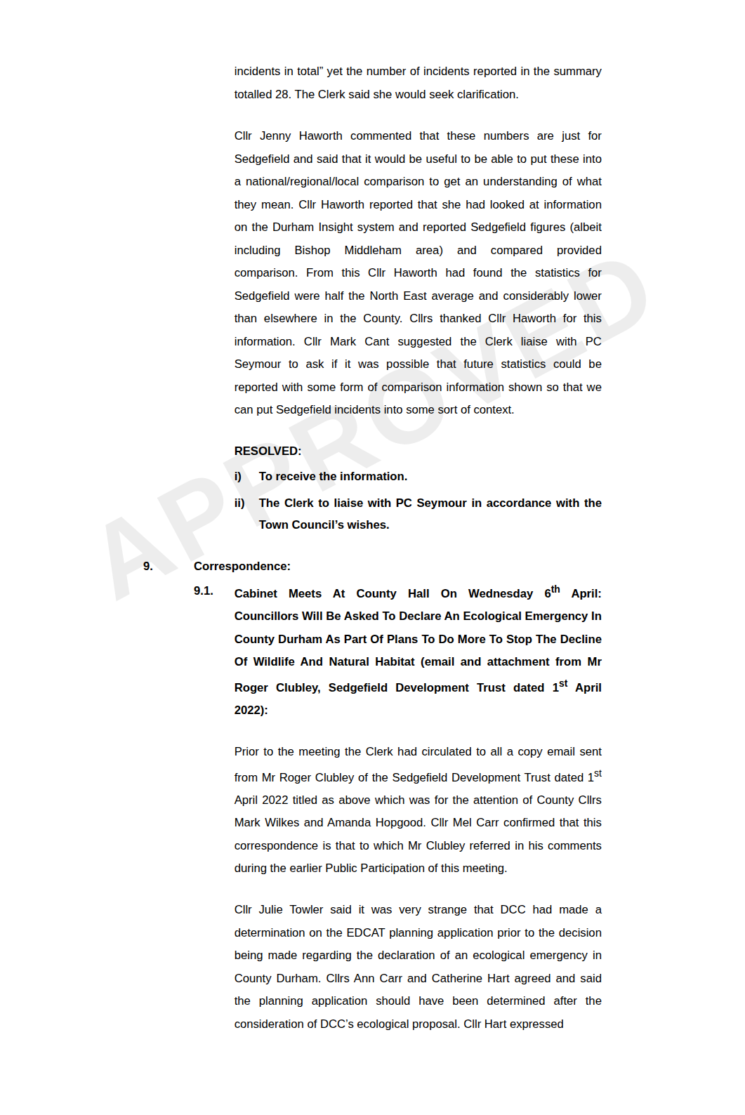APPROVED
incidents in total” yet the number of incidents reported in the summary totalled 28. The Clerk said she would seek clarification.
Cllr Jenny Haworth commented that these numbers are just for Sedgefield and said that it would be useful to be able to put these into a national/regional/local comparison to get an understanding of what they mean. Cllr Haworth reported that she had looked at information on the Durham Insight system and reported Sedgefield figures (albeit including Bishop Middleham area) and compared provided comparison. From this Cllr Haworth had found the statistics for Sedgefield were half the North East average and considerably lower than elsewhere in the County. Cllrs thanked Cllr Haworth for this information. Cllr Mark Cant suggested the Clerk liaise with PC Seymour to ask if it was possible that future statistics could be reported with some form of comparison information shown so that we can put Sedgefield incidents into some sort of context.
RESOLVED:
i) To receive the information.
ii) The Clerk to liaise with PC Seymour in accordance with the Town Council’s wishes.
9.
Correspondence:
9.1.
Cabinet Meets At County Hall On Wednesday 6th April: Councillors Will Be Asked To Declare An Ecological Emergency In County Durham As Part Of Plans To Do More To Stop The Decline Of Wildlife And Natural Habitat (email and attachment from Mr Roger Clubley, Sedgefield Development Trust dated 1st April 2022):
Prior to the meeting the Clerk had circulated to all a copy email sent from Mr Roger Clubley of the Sedgefield Development Trust dated 1st April 2022 titled as above which was for the attention of County Cllrs Mark Wilkes and Amanda Hopgood. Cllr Mel Carr confirmed that this correspondence is that to which Mr Clubley referred in his comments during the earlier Public Participation of this meeting.
Cllr Julie Towler said it was very strange that DCC had made a determination on the EDCAT planning application prior to the decision being made regarding the declaration of an ecological emergency in County Durham. Cllrs Ann Carr and Catherine Hart agreed and said the planning application should have been determined after the consideration of DCC’s ecological proposal. Cllr Hart expressed